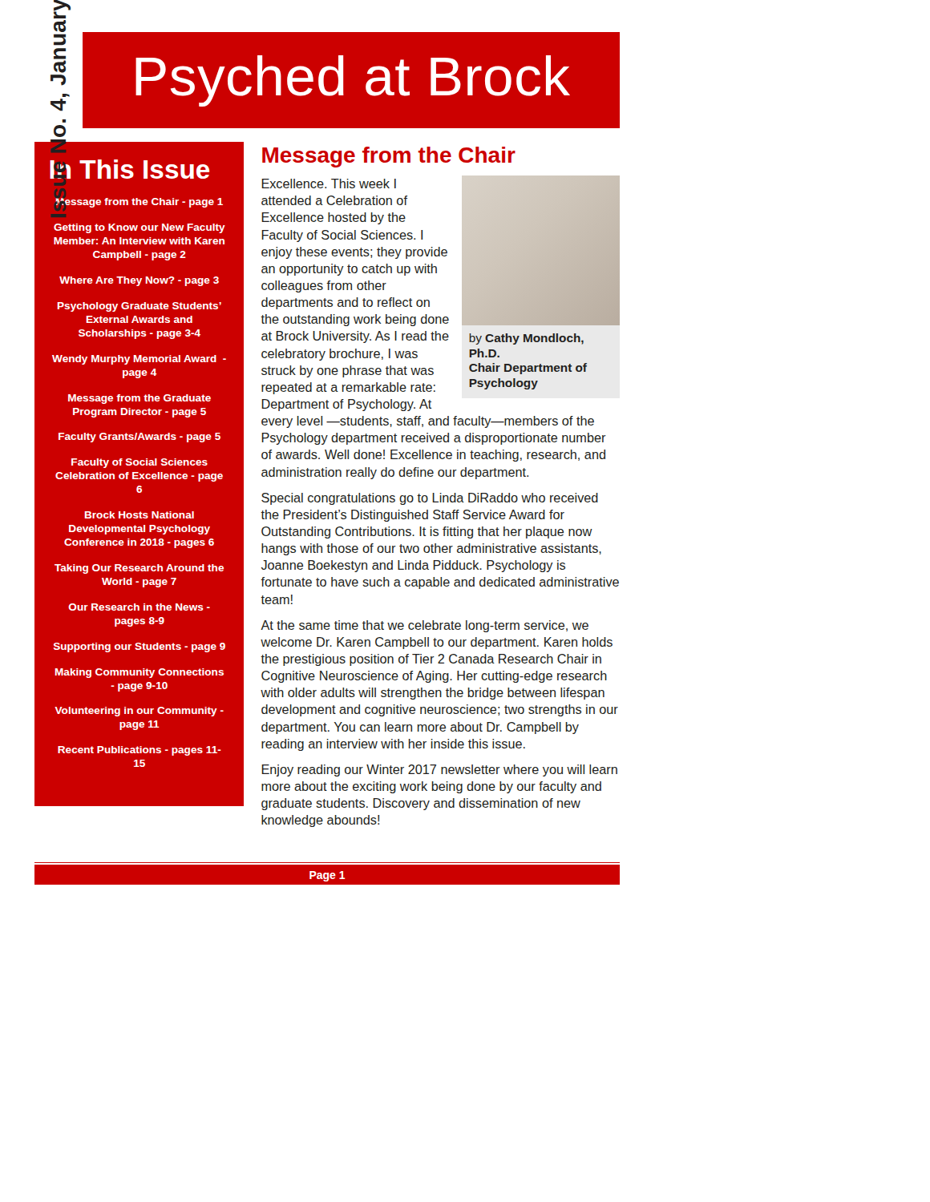Issue No. 4, January 2017
Psyched at Brock
In This Issue
Message from the Chair - page 1
Getting to Know our New Faculty Member: An Interview with Karen Campbell - page 2
Where Are They Now? - page 3
Psychology Graduate Students’ External Awards and Scholarships - page 3-4
Wendy Murphy Memorial Award - page 4
Message from the Graduate Program Director - page 5
Faculty Grants/Awards - page 5
Faculty of Social Sciences Celebration of Excellence - page 6
Brock Hosts National Developmental Psychology Conference in 2018 - pages 6
Taking Our Research Around the World - page 7
Our Research in the News - pages 8-9
Supporting our Students - page 9
Making Community Connections - page 9-10
Volunteering in our Community - page 11
Recent Publications - pages 11-15
Message from the Chair
by Cathy Mondloch, Ph.D.
Chair Department of Psychology
Excellence. This week I attended a Celebration of Excellence hosted by the Faculty of Social Sciences. I enjoy these events; they provide an opportunity to catch up with colleagues from other departments and to reflect on the outstanding work being done at Brock University. As I read the celebratory brochure, I was struck by one phrase that was repeated at a remarkable rate: Department of Psychology. At every level —students, staff, and faculty—members of the Psychology department received a disproportionate number of awards. Well done! Excellence in teaching, research, and administration really do define our department.
Special congratulations go to Linda DiRaddo who received the President’s Distinguished Staff Service Award for Outstanding Contributions. It is fitting that her plaque now hangs with those of our two other administrative assistants, Joanne Boekestyn and Linda Pidduck. Psychology is fortunate to have such a capable and dedicated administrative team!
At the same time that we celebrate long-term service, we welcome Dr. Karen Campbell to our department. Karen holds the prestigious position of Tier 2 Canada Research Chair in Cognitive Neuroscience of Aging. Her cutting-edge research with older adults will strengthen the bridge between lifespan development and cognitive neuroscience; two strengths in our department. You can learn more about Dr. Campbell by reading an interview with her inside this issue.
Enjoy reading our Winter 2017 newsletter where you will learn more about the exciting work being done by our faculty and graduate students. Discovery and dissemination of new knowledge abounds!
Page 1